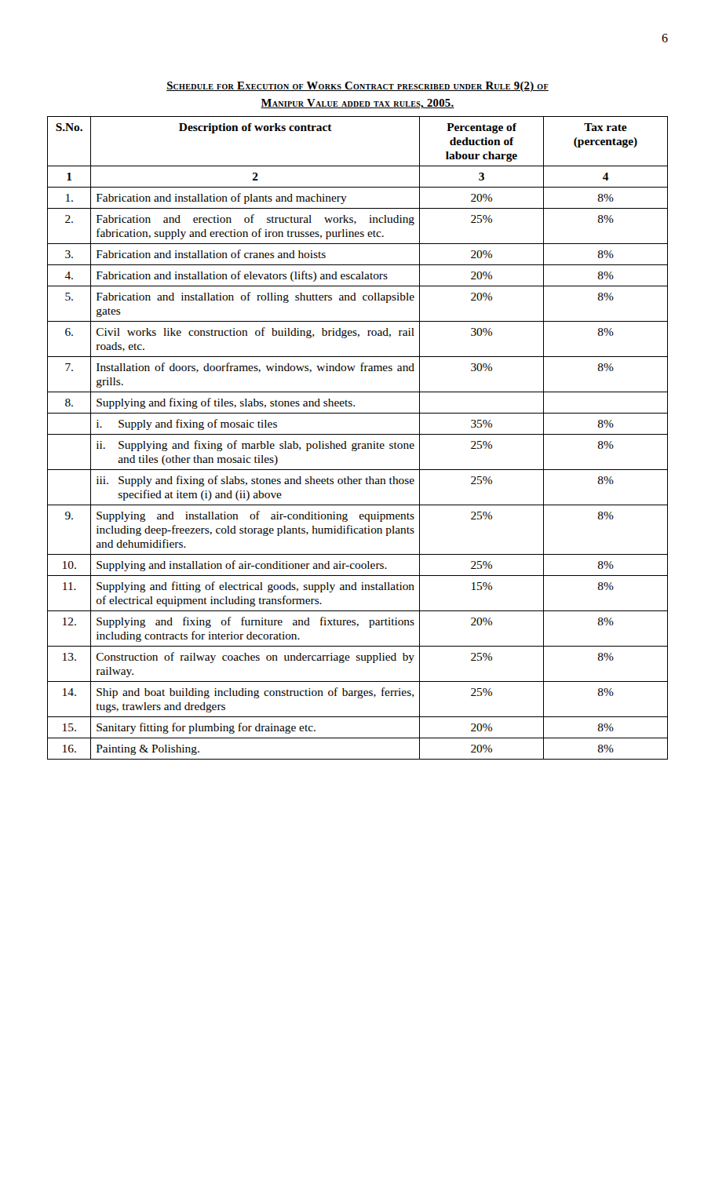6
Schedule for Execution of Works Contract prescribed under Rule 9(2) of
Manipur Value added tax rules, 2005.
| S.No. | Description of works contract | Percentage of deduction of labour charge | Tax rate (percentage) |
| --- | --- | --- | --- |
| 1 | 2 | 3 | 4 |
| 1. | Fabrication and installation of plants and machinery | 20% | 8% |
| 2. | Fabrication and erection of structural works, including fabrication, supply and erection of iron trusses, purlines etc. | 25% | 8% |
| 3. | Fabrication and installation of cranes and hoists | 20% | 8% |
| 4. | Fabrication and installation of elevators (lifts) and escalators | 20% | 8% |
| 5. | Fabrication and installation of rolling shutters and collapsible gates | 20% | 8% |
| 6. | Civil works like construction of building, bridges, road, rail roads, etc. | 30% | 8% |
| 7. | Installation of doors, doorframes, windows, window frames and grills. | 30% | 8% |
| 8. | Supplying and fixing of tiles, slabs, stones and sheets. | | |
| | i. Supply and fixing of mosaic tiles | 35% | 8% |
| | ii. Supplying and fixing of marble slab, polished granite stone and tiles (other than mosaic tiles) | 25% | 8% |
| | iii. Supply and fixing of slabs, stones and sheets other than those specified at item (i) and (ii) above | 25% | 8% |
| 9. | Supplying and installation of air-conditioning equipments including deep-freezers, cold storage plants, humidification plants and dehumidifiers. | 25% | 8% |
| 10. | Supplying and installation of air-conditioner and air-coolers. | 25% | 8% |
| 11. | Supplying and fitting of electrical goods, supply and installation of electrical equipment including transformers. | 15% | 8% |
| 12. | Supplying and fixing of furniture and fixtures, partitions including contracts for interior decoration. | 20% | 8% |
| 13. | Construction of railway coaches on undercarriage supplied by railway. | 25% | 8% |
| 14. | Ship and boat building including construction of barges, ferries, tugs, trawlers and dredgers | 25% | 8% |
| 15. | Sanitary fitting for plumbing for drainage etc. | 20% | 8% |
| 16. | Painting & Polishing. | 20% | 8% |